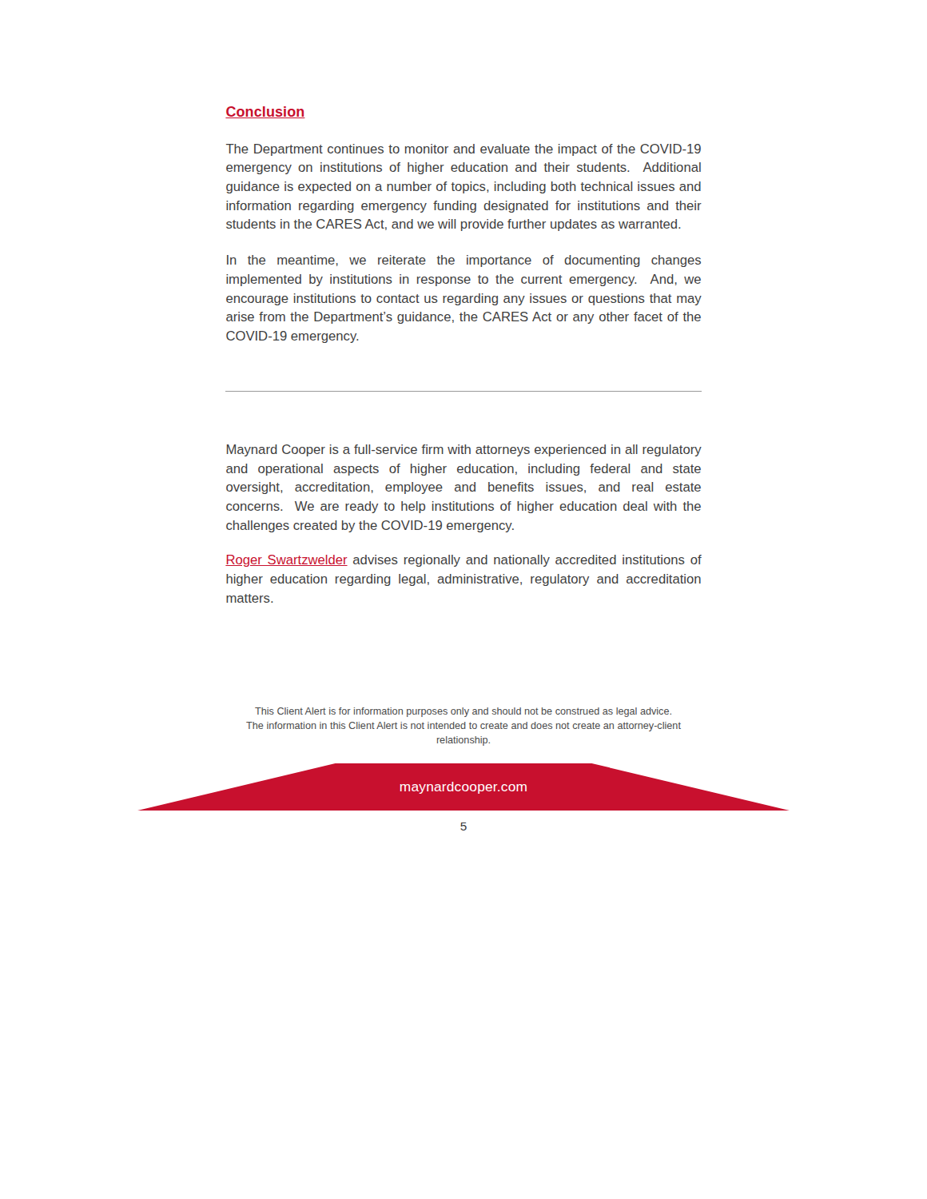Conclusion
The Department continues to monitor and evaluate the impact of the COVID-19 emergency on institutions of higher education and their students. Additional guidance is expected on a number of topics, including both technical issues and information regarding emergency funding designated for institutions and their students in the CARES Act, and we will provide further updates as warranted.
In the meantime, we reiterate the importance of documenting changes implemented by institutions in response to the current emergency. And, we encourage institutions to contact us regarding any issues or questions that may arise from the Department’s guidance, the CARES Act or any other facet of the COVID-19 emergency.
Maynard Cooper is a full-service firm with attorneys experienced in all regulatory and operational aspects of higher education, including federal and state oversight, accreditation, employee and benefits issues, and real estate concerns. We are ready to help institutions of higher education deal with the challenges created by the COVID-19 emergency.
Roger Swartzwelder advises regionally and nationally accredited institutions of higher education regarding legal, administrative, regulatory and accreditation matters.
This Client Alert is for information purposes only and should not be construed as legal advice.
The information in this Client Alert is not intended to create and does not create an attorney-client relationship.
maynardcooper.com
5